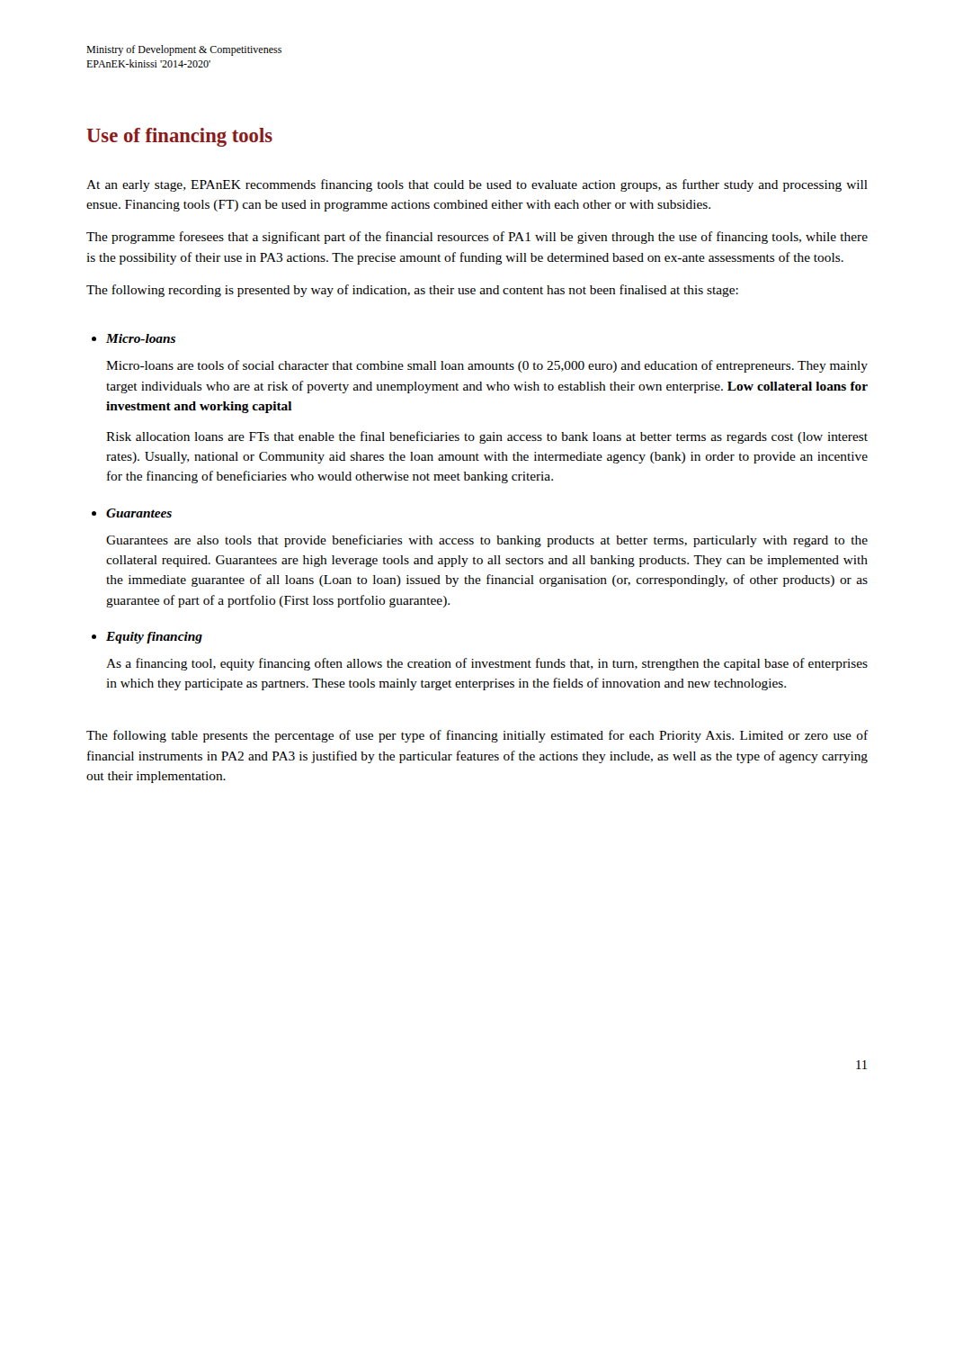Ministry of Development & Competitiveness
EPAnEK-kinissi '2014-2020'
Use of financing tools
At an early stage, EPAnEK recommends financing tools that could be used to evaluate action groups, as further study and processing will ensue. Financing tools (FT) can be used in programme actions combined either with each other or with subsidies.
The programme foresees that a significant part of the financial resources of PA1 will be given through the use of financing tools, while there is the possibility of their use in PA3 actions. The precise amount of funding will be determined based on ex-ante assessments of the tools.
The following recording is presented by way of indication, as their use and content has not been finalised at this stage:
Micro-loans
Micro-loans are tools of social character that combine small loan amounts (0 to 25,000 euro) and education of entrepreneurs. They mainly target individuals who are at risk of poverty and unemployment and who wish to establish their own enterprise. Low collateral loans for investment and working capital
Risk allocation loans are FTs that enable the final beneficiaries to gain access to bank loans at better terms as regards cost (low interest rates). Usually, national or Community aid shares the loan amount with the intermediate agency (bank) in order to provide an incentive for the financing of beneficiaries who would otherwise not meet banking criteria.
Guarantees
Guarantees are also tools that provide beneficiaries with access to banking products at better terms, particularly with regard to the collateral required. Guarantees are high leverage tools and apply to all sectors and all banking products. They can be implemented with the immediate guarantee of all loans (Loan to loan) issued by the financial organisation (or, correspondingly, of other products) or as guarantee of part of a portfolio (First loss portfolio guarantee).
Equity financing
As a financing tool, equity financing often allows the creation of investment funds that, in turn, strengthen the capital base of enterprises in which they participate as partners. These tools mainly target enterprises in the fields of innovation and new technologies.
The following table presents the percentage of use per type of financing initially estimated for each Priority Axis. Limited or zero use of financial instruments in PA2 and PA3 is justified by the particular features of the actions they include, as well as the type of agency carrying out their implementation.
11